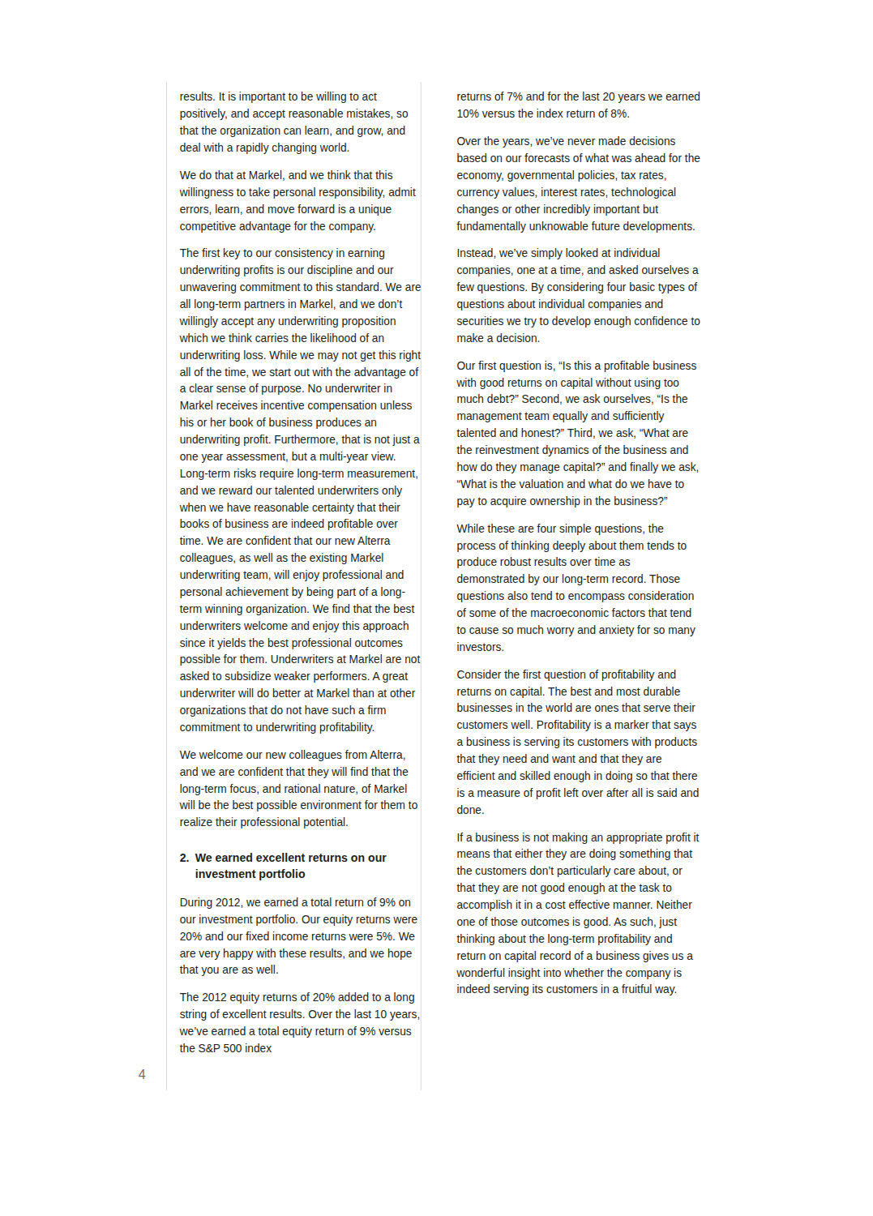results. It is important to be willing to act positively, and accept reasonable mistakes, so that the organization can learn, and grow, and deal with a rapidly changing world.
We do that at Markel, and we think that this willingness to take personal responsibility, admit errors, learn, and move forward is a unique competitive advantage for the company.
The first key to our consistency in earning underwriting profits is our discipline and our unwavering commitment to this standard. We are all long-term partners in Markel, and we don’t willingly accept any underwriting proposition which we think carries the likelihood of an underwriting loss. While we may not get this right all of the time, we start out with the advantage of a clear sense of purpose. No underwriter in Markel receives incentive compensation unless his or her book of business produces an underwriting profit. Furthermore, that is not just a one year assessment, but a multi-year view. Long-term risks require long-term measurement, and we reward our talented underwriters only when we have reasonable certainty that their books of business are indeed profitable over time. We are confident that our new Alterra colleagues, as well as the existing Markel underwriting team, will enjoy professional and personal achievement by being part of a long-term winning organization. We find that the best underwriters welcome and enjoy this approach since it yields the best professional outcomes possible for them. Underwriters at Markel are not asked to subsidize weaker performers. A great underwriter will do better at Markel than at other organizations that do not have such a firm commitment to underwriting profitability.
We welcome our new colleagues from Alterra, and we are confident that they will find that the long-term focus, and rational nature, of Markel will be the best possible environment for them to realize their professional potential.
2. We earned excellent returns on our investment portfolio
During 2012, we earned a total return of 9% on our investment portfolio. Our equity returns were 20% and our fixed income returns were 5%. We are very happy with these results, and we hope that you are as well.
The 2012 equity returns of 20% added to a long string of excellent results. Over the last 10 years, we’ve earned a total equity return of 9% versus the S&P 500 index
returns of 7% and for the last 20 years we earned 10% versus the index return of 8%.
Over the years, we’ve never made decisions based on our forecasts of what was ahead for the economy, governmental policies, tax rates, currency values, interest rates, technological changes or other incredibly important but fundamentally unknowable future developments.
Instead, we’ve simply looked at individual companies, one at a time, and asked ourselves a few questions. By considering four basic types of questions about individual companies and securities we try to develop enough confidence to make a decision.
Our first question is, “Is this a profitable business with good returns on capital without using too much debt?” Second, we ask ourselves, “Is the management team equally and sufficiently talented and honest?” Third, we ask, “What are the reinvestment dynamics of the business and how do they manage capital?” and finally we ask, “What is the valuation and what do we have to pay to acquire ownership in the business?”
While these are four simple questions, the process of thinking deeply about them tends to produce robust results over time as demonstrated by our long-term record. Those questions also tend to encompass consideration of some of the macroeconomic factors that tend to cause so much worry and anxiety for so many investors.
Consider the first question of profitability and returns on capital. The best and most durable businesses in the world are ones that serve their customers well. Profitability is a marker that says a business is serving its customers with products that they need and want and that they are efficient and skilled enough in doing so that there is a measure of profit left over after all is said and done.
If a business is not making an appropriate profit it means that either they are doing something that the customers don’t particularly care about, or that they are not good enough at the task to accomplish it in a cost effective manner. Neither one of those outcomes is good. As such, just thinking about the long-term profitability and return on capital record of a business gives us a wonderful insight into whether the company is indeed serving its customers in a fruitful way.
4